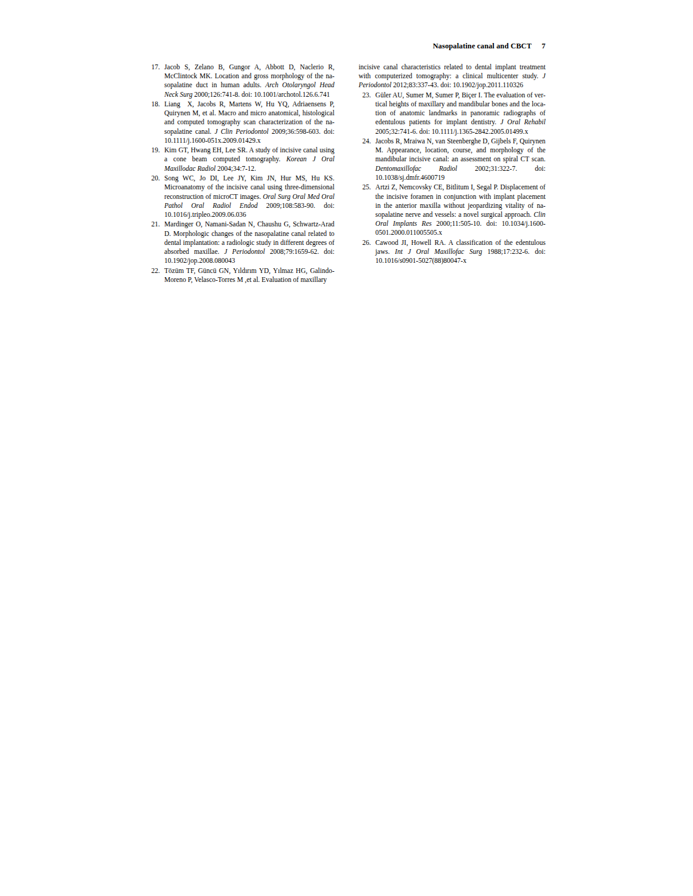Nasopalatine canal and CBCT 7
17. Jacob S, Zelano B, Gungor A, Abbott D, Naclerio R, McClintock MK. Location and gross morphology of the nasopalatine duct in human adults. Arch Otolaryngol Head Neck Surg 2000;126:741-8. doi: 10.1001/archotol.126.6.741
18. Liang X, Jacobs R, Martens W, Hu YQ, Adriaensens P, Quirynen M, et al. Macro and micro anatomical, histological and computed tomography scan characterization of the nasopalatine canal. J Clin Periodontol 2009;36:598-603. doi: 10.1111/j.1600-051x.2009.01429.x
19. Kim GT, Hwang EH, Lee SR. A study of incisive canal using a cone beam computed tomography. Korean J Oral Maxillodac Radiol 2004;34:7-12.
20. Song WC, Jo DI, Lee JY, Kim JN, Hur MS, Hu KS. Microanatomy of the incisive canal using three-dimensional reconstruction of microCT images. Oral Surg Oral Med Oral Pathol Oral Radiol Endod 2009;108:583-90. doi: 10.1016/j.tripleo.2009.06.036
21. Mardinger O, Namani-Sadan N, Chaushu G, Schwartz-Arad D. Morphologic changes of the nasopalatine canal related to dental implantation: a radiologic study in different degrees of absorbed maxillae. J Periodontol 2008;79:1659-62. doi: 10.1902/jop.2008.080043
22. Tözüm TF, Güncü GN, Yıldırım YD, Yılmaz HG, Galindo-Moreno P, Velasco-Torres M ,et al. Evaluation of maxillary
incisive canal characteristics related to dental implant treatment with computerized tomography: a clinical multicenter study. J Periodontol 2012;83:337-43. doi: 10.1902/jop.2011.110326
23. Güler AU, Sumer M, Sumer P, Biçer I. The evaluation of vertical heights of maxillary and mandibular bones and the location of anatomic landmarks in panoramic radiographs of edentulous patients for implant dentistry. J Oral Rehabil 2005;32:741-6. doi: 10.1111/j.1365-2842.2005.01499.x
24. Jacobs R, Mraiwa N, van Steenberghe D, Gijbels F, Quirynen M. Appearance, location, course, and morphology of the mandibular incisive canal: an assessment on spiral CT scan. Dentomaxillofac Radiol 2002;31:322-7. doi: 10.1038/sj.dmfr.4600719
25. Artzi Z, Nemcovsky CE, Bitlitum I, Segal P. Displacement of the incisive foramen in conjunction with implant placement in the anterior maxilla without jeopardizing vitality of nasopalatine nerve and vessels: a novel surgical approach. Clin Oral Implants Res 2000;11:505-10. doi: 10.1034/j.1600-0501.2000.011005505.x
26. Cawood JI, Howell RA. A classification of the edentulous jaws. Int J Oral Maxillofac Surg 1988;17:232-6. doi: 10.1016/s0901-5027(88)80047-x